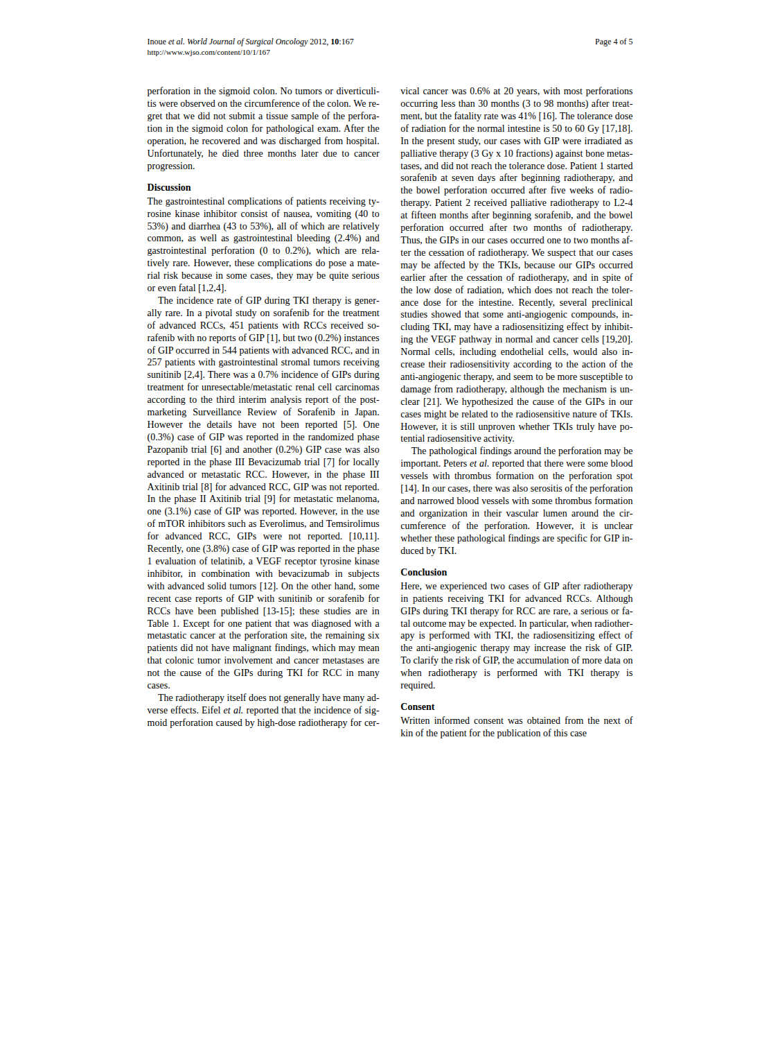Inoue et al. World Journal of Surgical Oncology 2012, 10:167
http://www.wjso.com/content/10/1/167
Page 4 of 5
perforation in the sigmoid colon. No tumors or diverticulitis were observed on the circumference of the colon. We regret that we did not submit a tissue sample of the perforation in the sigmoid colon for pathological exam. After the operation, he recovered and was discharged from hospital. Unfortunately, he died three months later due to cancer progression.
Discussion
The gastrointestinal complications of patients receiving tyrosine kinase inhibitor consist of nausea, vomiting (40 to 53%) and diarrhea (43 to 53%), all of which are relatively common, as well as gastrointestinal bleeding (2.4%) and gastrointestinal perforation (0 to 0.2%), which are relatively rare. However, these complications do pose a material risk because in some cases, they may be quite serious or even fatal [1,2,4].
The incidence rate of GIP during TKI therapy is generally rare. In a pivotal study on sorafenib for the treatment of advanced RCCs, 451 patients with RCCs received sorafenib with no reports of GIP [1], but two (0.2%) instances of GIP occurred in 544 patients with advanced RCC, and in 257 patients with gastrointestinal stromal tumors receiving sunitinib [2,4]. There was a 0.7% incidence of GIPs during treatment for unresectable/metastatic renal cell carcinomas according to the third interim analysis report of the postmarketing Surveillance Review of Sorafenib in Japan. However the details have not been reported [5]. One (0.3%) case of GIP was reported in the randomized phase Pazopanib trial [6] and another (0.2%) GIP case was also reported in the phase III Bevacizumab trial [7] for locally advanced or metastatic RCC. However, in the phase III Axitinib trial [8] for advanced RCC, GIP was not reported. In the phase II Axitinib trial [9] for metastatic melanoma, one (3.1%) case of GIP was reported. However, in the use of mTOR inhibitors such as Everolimus, and Temsirolimus for advanced RCC, GIPs were not reported. [10,11]. Recently, one (3.8%) case of GIP was reported in the phase 1 evaluation of telatinib, a VEGF receptor tyrosine kinase inhibitor, in combination with bevacizumab in subjects with advanced solid tumors [12]. On the other hand, some recent case reports of GIP with sunitinib or sorafenib for RCCs have been published [13-15]; these studies are in Table 1. Except for one patient that was diagnosed with a metastatic cancer at the perforation site, the remaining six patients did not have malignant findings, which may mean that colonic tumor involvement and cancer metastases are not the cause of the GIPs during TKI for RCC in many cases.
The radiotherapy itself does not generally have many adverse effects. Eifel et al. reported that the incidence of sigmoid perforation caused by high-dose radiotherapy for cervical cancer was 0.6% at 20 years, with most perforations occurring less than 30 months (3 to 98 months) after treatment, but the fatality rate was 41% [16]. The tolerance dose of radiation for the normal intestine is 50 to 60 Gy [17,18]. In the present study, our cases with GIP were irradiated as palliative therapy (3 Gy x 10 fractions) against bone metastases, and did not reach the tolerance dose. Patient 1 started sorafenib at seven days after beginning radiotherapy, and the bowel perforation occurred after five weeks of radiotherapy. Patient 2 received palliative radiotherapy to L2-4 at fifteen months after beginning sorafenib, and the bowel perforation occurred after two months of radiotherapy. Thus, the GIPs in our cases occurred one to two months after the cessation of radiotherapy. We suspect that our cases may be affected by the TKIs, because our GIPs occurred earlier after the cessation of radiotherapy, and in spite of the low dose of radiation, which does not reach the tolerance dose for the intestine. Recently, several preclinical studies showed that some anti-angiogenic compounds, including TKI, may have a radiosensitizing effect by inhibiting the VEGF pathway in normal and cancer cells [19,20]. Normal cells, including endothelial cells, would also increase their radiosensitivity according to the action of the anti-angiogenic therapy, and seem to be more susceptible to damage from radiotherapy, although the mechanism is unclear [21]. We hypothesized the cause of the GIPs in our cases might be related to the radiosensitive nature of TKIs. However, it is still unproven whether TKIs truly have potential radiosensitive activity.
The pathological findings around the perforation may be important. Peters et al. reported that there were some blood vessels with thrombus formation on the perforation spot [14]. In our cases, there was also serositis of the perforation and narrowed blood vessels with some thrombus formation and organization in their vascular lumen around the circumference of the perforation. However, it is unclear whether these pathological findings are specific for GIP induced by TKI.
Conclusion
Here, we experienced two cases of GIP after radiotherapy in patients receiving TKI for advanced RCCs. Although GIPs during TKI therapy for RCC are rare, a serious or fatal outcome may be expected. In particular, when radiotherapy is performed with TKI, the radiosensitizing effect of the anti-angiogenic therapy may increase the risk of GIP. To clarify the risk of GIP, the accumulation of more data on when radiotherapy is performed with TKI therapy is required.
Consent
Written informed consent was obtained from the next of kin of the patient for the publication of this case